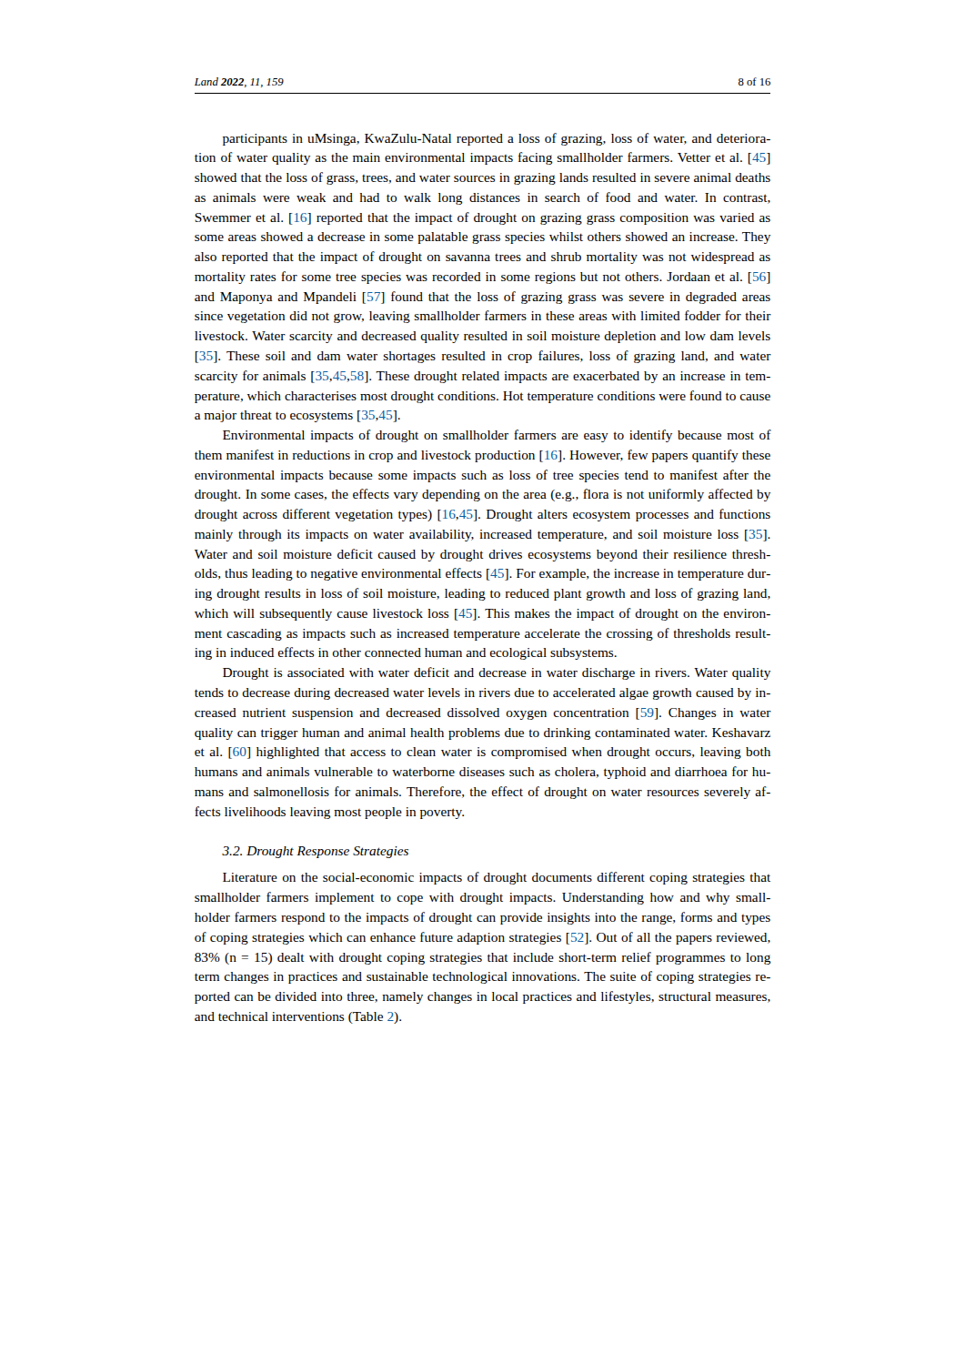Land 2022, 11, 159 8 of 16
participants in uMsinga, KwaZulu-Natal reported a loss of grazing, loss of water, and deterioration of water quality as the main environmental impacts facing smallholder farmers. Vetter et al. [45] showed that the loss of grass, trees, and water sources in grazing lands resulted in severe animal deaths as animals were weak and had to walk long distances in search of food and water. In contrast, Swemmer et al. [16] reported that the impact of drought on grazing grass composition was varied as some areas showed a decrease in some palatable grass species whilst others showed an increase. They also reported that the impact of drought on savanna trees and shrub mortality was not widespread as mortality rates for some tree species was recorded in some regions but not others. Jordaan et al. [56] and Maponya and Mpandeli [57] found that the loss of grazing grass was severe in degraded areas since vegetation did not grow, leaving smallholder farmers in these areas with limited fodder for their livestock. Water scarcity and decreased quality resulted in soil moisture depletion and low dam levels [35]. These soil and dam water shortages resulted in crop failures, loss of grazing land, and water scarcity for animals [35,45,58]. These drought related impacts are exacerbated by an increase in temperature, which characterises most drought conditions. Hot temperature conditions were found to cause a major threat to ecosystems [35,45].
Environmental impacts of drought on smallholder farmers are easy to identify because most of them manifest in reductions in crop and livestock production [16]. However, few papers quantify these environmental impacts because some impacts such as loss of tree species tend to manifest after the drought. In some cases, the effects vary depending on the area (e.g., flora is not uniformly affected by drought across different vegetation types) [16,45]. Drought alters ecosystem processes and functions mainly through its impacts on water availability, increased temperature, and soil moisture loss [35]. Water and soil moisture deficit caused by drought drives ecosystems beyond their resilience thresholds, thus leading to negative environmental effects [45]. For example, the increase in temperature during drought results in loss of soil moisture, leading to reduced plant growth and loss of grazing land, which will subsequently cause livestock loss [45]. This makes the impact of drought on the environment cascading as impacts such as increased temperature accelerate the crossing of thresholds resulting in induced effects in other connected human and ecological subsystems.
Drought is associated with water deficit and decrease in water discharge in rivers. Water quality tends to decrease during decreased water levels in rivers due to accelerated algae growth caused by increased nutrient suspension and decreased dissolved oxygen concentration [59]. Changes in water quality can trigger human and animal health problems due to drinking contaminated water. Keshavarz et al. [60] highlighted that access to clean water is compromised when drought occurs, leaving both humans and animals vulnerable to waterborne diseases such as cholera, typhoid and diarrhoea for humans and salmonellosis for animals. Therefore, the effect of drought on water resources severely affects livelihoods leaving most people in poverty.
3.2. Drought Response Strategies
Literature on the social-economic impacts of drought documents different coping strategies that smallholder farmers implement to cope with drought impacts. Understanding how and why smallholder farmers respond to the impacts of drought can provide insights into the range, forms and types of coping strategies which can enhance future adaption strategies [52]. Out of all the papers reviewed, 83% (n = 15) dealt with drought coping strategies that include short-term relief programmes to long term changes in practices and sustainable technological innovations. The suite of coping strategies reported can be divided into three, namely changes in local practices and lifestyles, structural measures, and technical interventions (Table 2).